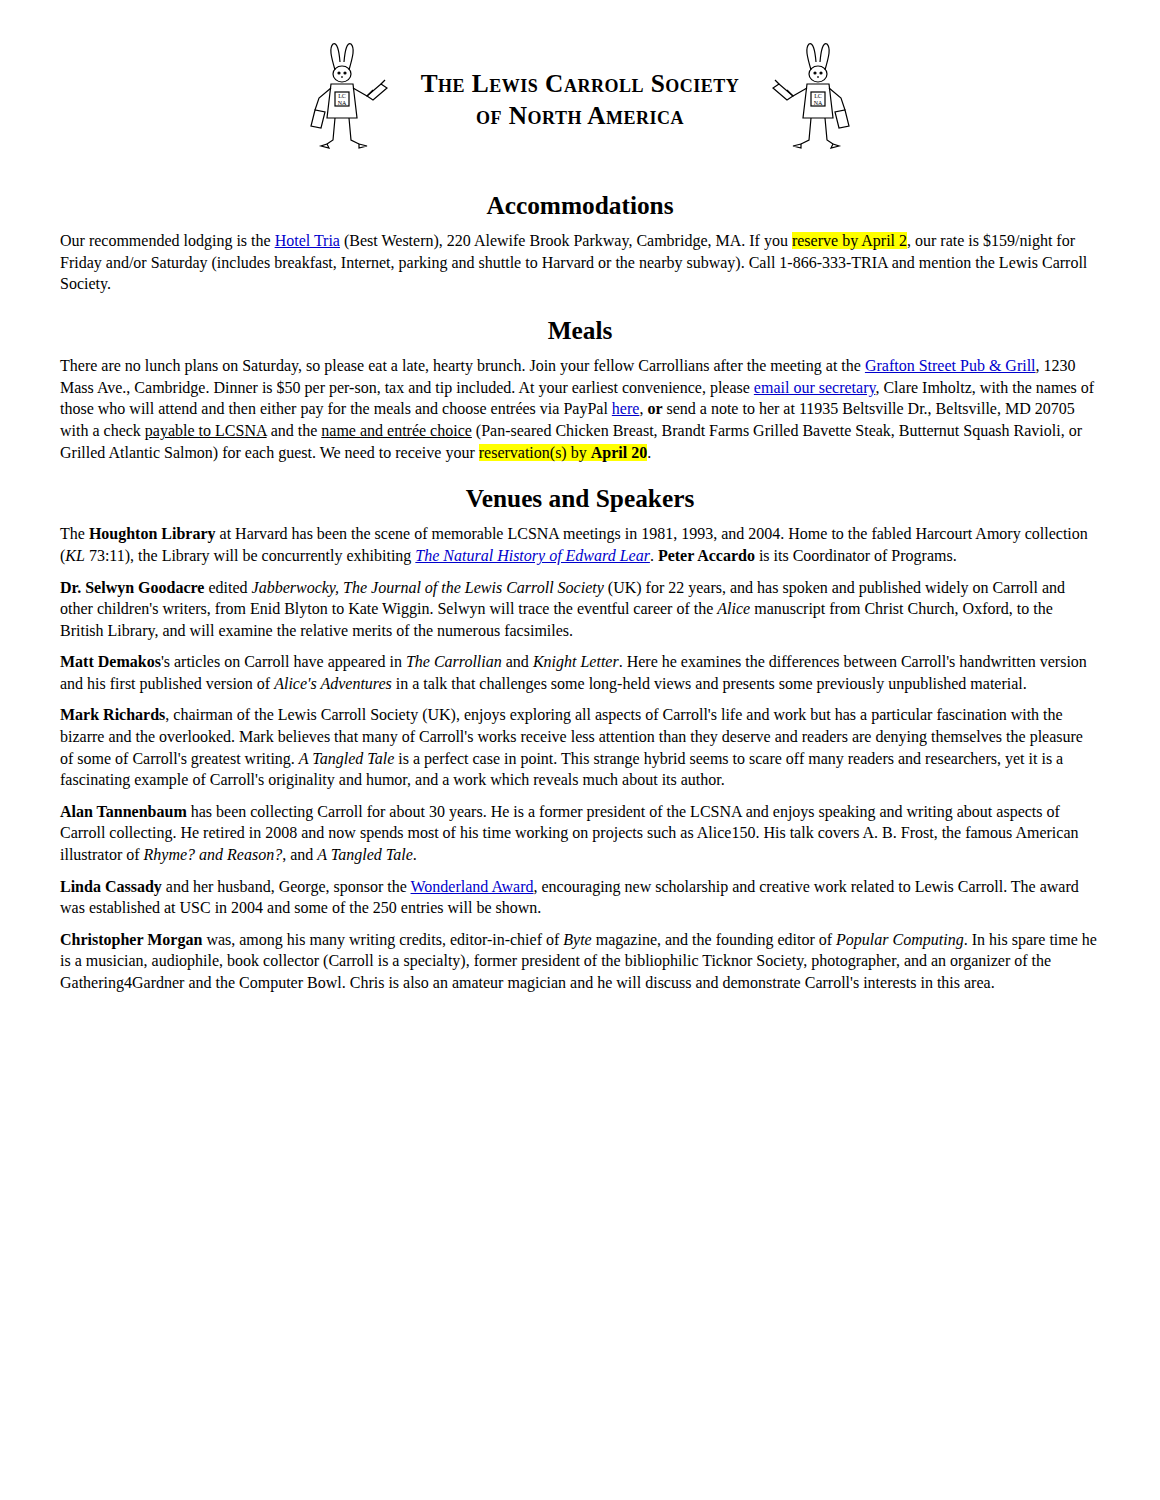LC NA
The Lewis Carroll Society
of North America
LC NA
Accommodations
Our recommended lodging is the Hotel Tria (Best Western), 220 Alewife Brook Parkway, Cambridge, MA. If you reserve by April 2, our rate is $159/night for Friday and/or Saturday (includes breakfast, Internet, parking and shuttle to Harvard or the nearby subway). Call 1-866-333-TRIA and mention the Lewis Carroll Society.
Meals
There are no lunch plans on Saturday, so please eat a late, hearty brunch. Join your fellow Carrollians after the meeting at the Grafton Street Pub & Grill, 1230 Mass Ave., Cambridge. Dinner is $50 per per-son, tax and tip included. At your earliest convenience, please email our secretary, Clare Imholtz, with the names of those who will attend and then either pay for the meals and choose entrées via PayPal here, or send a note to her at 11935 Beltsville Dr., Beltsville, MD 20705 with a check payable to LCSNA and the name and entrée choice (Pan-seared Chicken Breast, Brandt Farms Grilled Bavette Steak, Butternut Squash Ravioli, or Grilled Atlantic Salmon) for each guest. We need to receive your reservation(s) by April 20.
Venues and Speakers
The Houghton Library at Harvard has been the scene of memorable LCSNA meetings in 1981, 1993, and 2004. Home to the fabled Harcourt Amory collection (KL 73:11), the Library will be concurrently exhibiting The Natural History of Edward Lear. Peter Accardo is its Coordinator of Programs.
Dr. Selwyn Goodacre edited Jabberwocky, The Journal of the Lewis Carroll Society (UK) for 22 years, and has spoken and published widely on Carroll and other children's writers, from Enid Blyton to Kate Wiggin. Selwyn will trace the eventful career of the Alice manuscript from Christ Church, Oxford, to the British Library, and will examine the relative merits of the numerous facsimiles.
Matt Demakos's articles on Carroll have appeared in The Carrollian and Knight Letter. Here he examines the differences between Carroll's handwritten version and his first published version of Alice's Adventures in a talk that challenges some long-held views and presents some previously unpublished material.
Mark Richards, chairman of the Lewis Carroll Society (UK), enjoys exploring all aspects of Carroll's life and work but has a particular fascination with the bizarre and the overlooked. Mark believes that many of Carroll's works receive less attention than they deserve and readers are denying themselves the pleasure of some of Carroll's greatest writing. A Tangled Tale is a perfect case in point. This strange hybrid seems to scare off many readers and researchers, yet it is a fascinating example of Carroll's originality and humor, and a work which reveals much about its author.
Alan Tannenbaum has been collecting Carroll for about 30 years. He is a former president of the LCSNA and enjoys speaking and writing about aspects of Carroll collecting. He retired in 2008 and now spends most of his time working on projects such as Alice150. His talk covers A. B. Frost, the famous American illustrator of Rhyme? and Reason?, and A Tangled Tale.
Linda Cassady and her husband, George, sponsor the Wonderland Award, encouraging new scholarship and creative work related to Lewis Carroll. The award was established at USC in 2004 and some of the 250 entries will be shown.
Christopher Morgan was, among his many writing credits, editor-in-chief of Byte magazine, and the founding editor of Popular Computing. In his spare time he is a musician, audiophile, book collector (Carroll is a specialty), former president of the bibliophilic Ticknor Society, photographer, and an organizer of the Gathering4Gardner and the Computer Bowl. Chris is also an amateur magician and he will discuss and demonstrate Carroll's interests in this area.